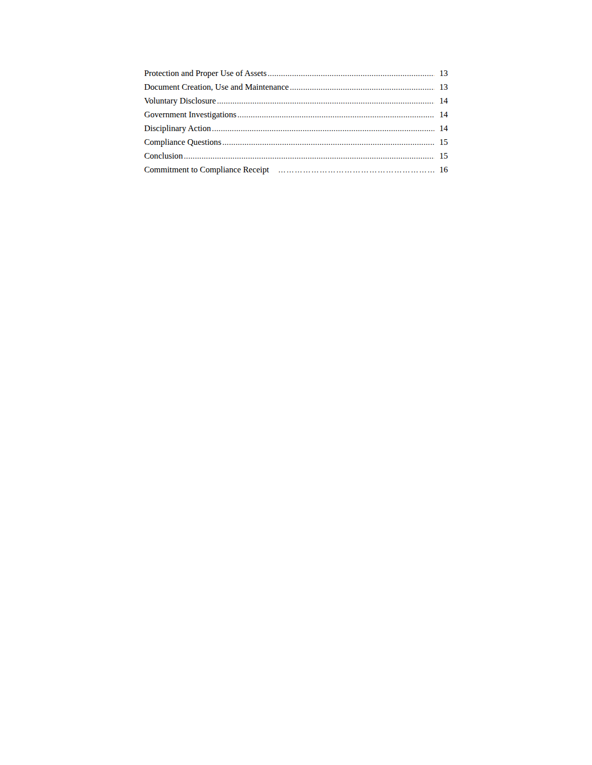Protection and Proper Use of Assets .......................................................................................... 13
Document Creation, Use and Maintenance .............................................................................. 13
Voluntary Disclosure ............................................................................................................. 14
Government Investigations ......................................................................................... 14
Disciplinary Action ................................................................................................................. 14
Compliance Questions ....................................................................................................... 15
Conclusion ................................................................................................................................. 15
Commitment to Compliance Receipt ………………………………………………………………… 16